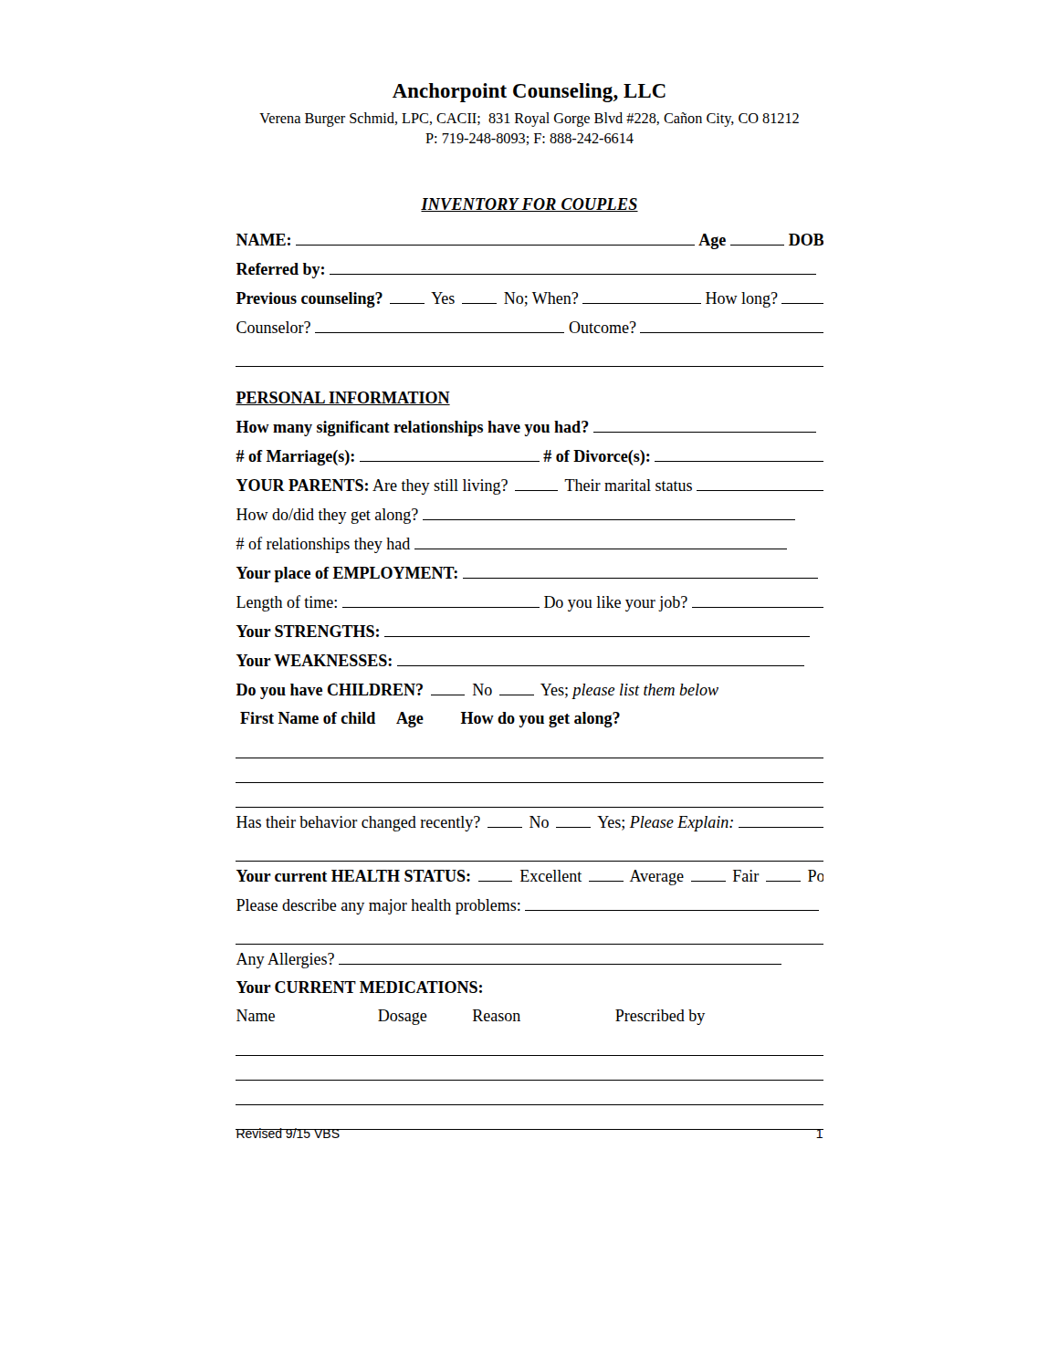Anchorpoint Counseling, LLC
Verena Burger Schmid, LPC, CACII; 831 Royal Gorge Blvd #228, Cañon City, CO 81212
P: 719-248-8093; F: 888-242-6614
INVENTORY FOR COUPLES
NAME: Age DOB
Referred by:
Previous counseling? Yes No; When? How long?
Counselor? Outcome?
PERSONAL INFORMATION
How many significant relationships have you had?
# of Marriage(s): # of Divorce(s):
YOUR PARENTS: Are they still living? Their marital status # Years
How do/did they get along?
# of relationships they had
Your place of EMPLOYMENT:
Length of time: Do you like your job?
Your STRENGTHS:
Your WEAKNESSES:
Do you have CHILDREN? No Yes; please list them below
First Name of child Age How do you get along?
Has their behavior changed recently? No Yes; Please Explain:
Your current HEALTH STATUS: Excellent Average Fair Poor
Please describe any major health problems:
Any Allergies?
Your CURRENT MEDICATIONS:
Name Dosage Reason Prescribed by
Revised 9/15 VBS 1